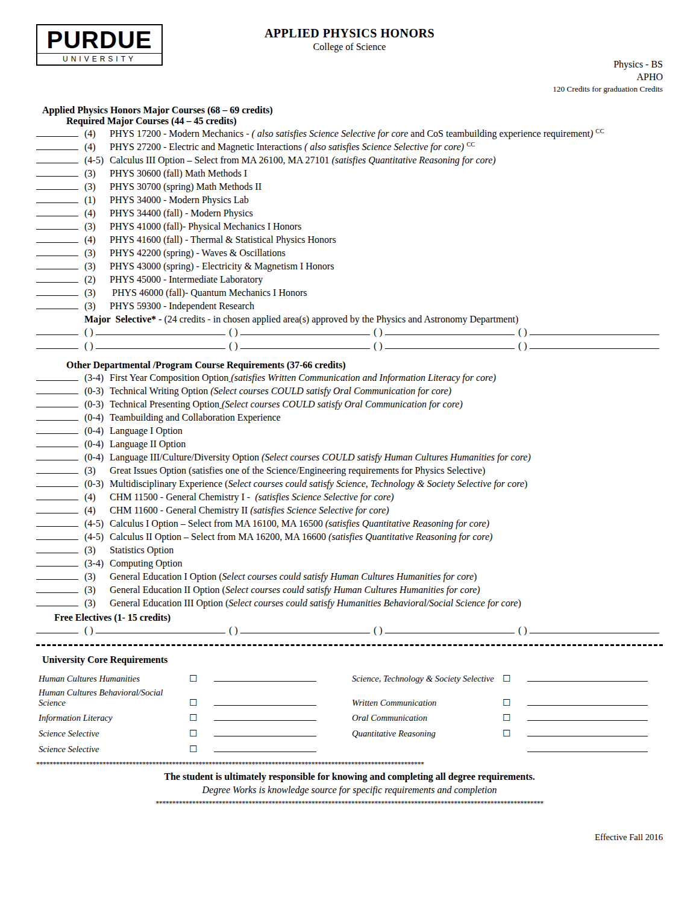PURDUE
UNIVERSITY
APPLIED PHYSICS HONORS
College of Science
Physics - BS
APHO
120 Credits for graduation Credits
Applied Physics Honors Major Courses (68 – 69 credits)
Required Major Courses (44 – 45 credits)
(4) PHYS 17200 - Modern Mechanics - ( also satisfies Science Selective for core and CoS teambuilding experience requirement) CC
(4) PHYS 27200 - Electric and Magnetic Interactions ( also satisfies Science Selective for core) CC
(4-5) Calculus III Option – Select from MA 26100, MA 27101 (satisfies Quantitative Reasoning for core)
(3) PHYS 30600 (fall) Math Methods I
(3) PHYS 30700 (spring) Math Methods II
(1) PHYS 34000 - Modern Physics Lab
(4) PHYS 34400 (fall) - Modern Physics
(3) PHYS 41000 (fall)- Physical Mechanics I Honors
(4) PHYS 41600 (fall) - Thermal & Statistical Physics Honors
(3) PHYS 42200 (spring) - Waves & Oscillations
(3) PHYS 43000 (spring) - Electricity & Magnetism I Honors
(2) PHYS 45000 - Intermediate Laboratory
(3) PHYS 46000 (fall)- Quantum Mechanics I Honors
(3) PHYS 59300 - Independent Research
Major Selective* - (24 credits - in chosen applied area(s) approved by the Physics and Astronomy Department)
( ) ( ) ( ) ( )
( ) ( ) ( ) ( )
Other Departmental /Program Course Requirements (37-66 credits)
(3-4) First Year Composition Option (satisfies Written Communication and Information Literacy for core)
(0-3) Technical Writing Option (Select courses COULD satisfy Oral Communication for core)
(0-3) Technical Presenting Option (Select courses COULD satisfy Oral Communication for core)
(0-4) Teambuilding and Collaboration Experience
(0-4) Language I Option
(0-4) Language II Option
(0-4) Language III/Culture/Diversity Option (Select courses COULD satisfy Human Cultures Humanities for core)
(3) Great Issues Option (satisfies one of the Science/Engineering requirements for Physics Selective)
(0-3) Multidisciplinary Experience (Select courses could satisfy Science, Technology & Society Selective for core)
(4) CHM 11500 - General Chemistry I - (satisfies Science Selective for core)
(4) CHM 11600 - General Chemistry II (satisfies Science Selective for core)
(4-5) Calculus I Option – Select from MA 16100, MA 16500 (satisfies Quantitative Reasoning for core)
(4-5) Calculus II Option – Select from MA 16200, MA 16600 (satisfies Quantitative Reasoning for core)
(3) Statistics Option
(3-4) Computing Option
(3) General Education I Option (Select courses could satisfy Human Cultures Humanities for core)
(3) General Education II Option (Select courses could satisfy Human Cultures Humanities for core)
(3) General Education III Option (Select courses could satisfy Humanities Behavioral/Social Science for core)
Free Electives (1- 15 credits)
( ) ( ) ( ) ( )
University Core Requirements
| Human Cultures Humanities | ☐ | | Science, Technology & Society Selective | ☐ | |
| Human Cultures Behavioral/Social Science | ☐ | | Written Communication | ☐ | |
| Information Literacy | ☐ | | Oral Communication | ☐ | |
| Science Selective | ☐ | | Quantitative Reasoning | ☐ | |
| Science Selective | ☐ | | | | |
*********************************************************************************************************************
The student is ultimately responsible for knowing and completing all degree requirements.
Degree Works is knowledge source for specific requirements and completion
*********************************************************************************************************************
Effective Fall 2016